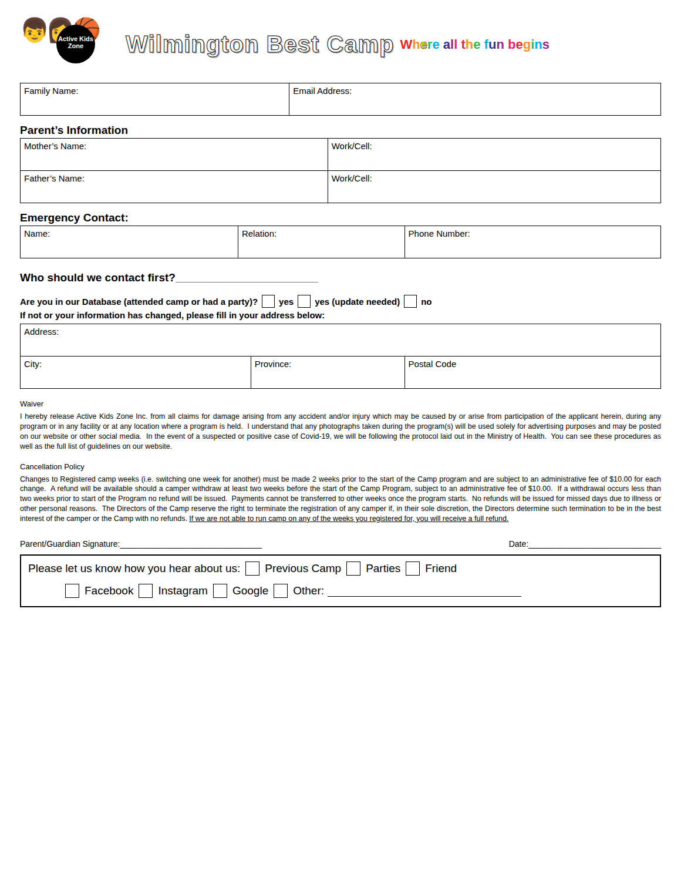👦👩🏀
Active Kids
Zone
Wilmington Best Camp
Where all the fun begins
| Family Name: | Email Address: |
Parent’s Information
| Mother’s Name: | Work/Cell: |
| Father’s Name: | Work/Cell: |
Emergency Contact:
| Name: | Relation: | Phone Number: |
Who should we contact first?_______________________
Are you in our Database (attended camp or had a party)? yes yes (update needed) no
If not or your information has changed, please fill in your address below:
| Address: |
| City: | Province: | Postal Code |
Waiver
I hereby release Active Kids Zone Inc. from all claims for damage arising from any accident and/or injury which may be caused by or arise from participation of the applicant herein, during any program or in any facility or at any location where a program is held. I understand that any photographs taken during the program(s) will be used solely for advertising purposes and may be posted on our website or other social media. In the event of a suspected or positive case of Covid-19, we will be following the protocol laid out in the Ministry of Health. You can see these procedures as well as the full list of guidelines on our website.
Cancellation Policy
Changes to Registered camp weeks (i.e. switching one week for another) must be made 2 weeks prior to the start of the Camp program and are subject to an administrative fee of $10.00 for each change. A refund will be available should a camper withdraw at least two weeks before the start of the Camp Program, subject to an administrative fee of $10.00. If a withdrawal occurs less than two weeks prior to start of the Program no refund will be issued. Payments cannot be transferred to other weeks once the program starts. No refunds will be issued for missed days due to illness or other personal reasons. The Directors of the Camp reserve the right to terminate the registration of any camper if, in their sole discretion, the Directors determine such termination to be in the best interest of the camper or the Camp with no refunds. If we are not able to run camp on any of the weeks you registered for, you will receive a full refund.
Parent/Guardian Signature:_______________________________
Date:_____________________________
Please let us know how you hear about us: Previous Camp Parties Friend
Facebook Instagram Google Other: